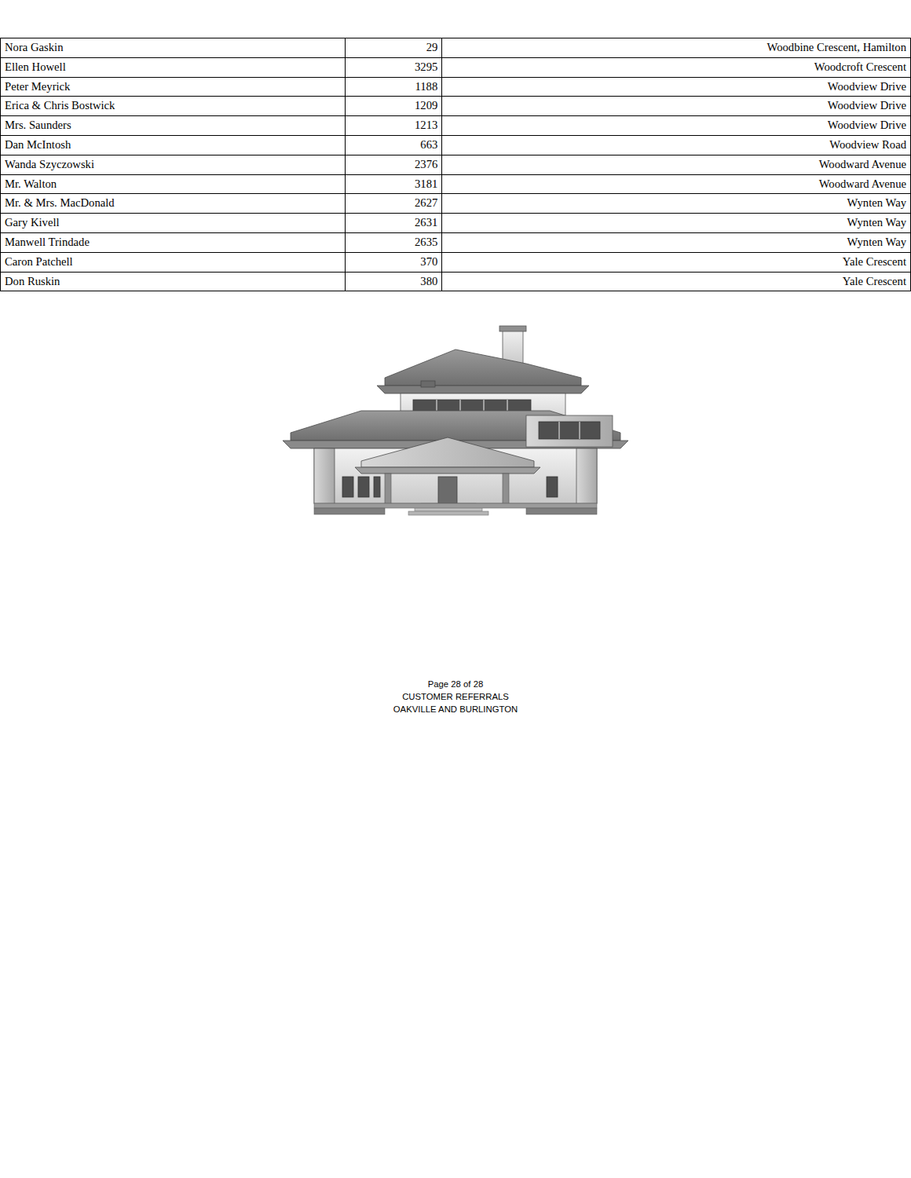| Nora Gaskin | 29 | Woodbine Crescent, Hamilton |
| Ellen Howell | 3295 | Woodcroft Crescent |
| Peter Meyrick | 1188 | Woodview Drive |
| Erica & Chris Bostwick | 1209 | Woodview Drive |
| Mrs. Saunders | 1213 | Woodview Drive |
| Dan McIntosh | 663 | Woodview Road |
| Wanda Szyczowski | 2376 | Woodward Avenue |
| Mr. Walton | 3181 | Woodward Avenue |
| Mr. & Mrs. MacDonald | 2627 | Wynten Way |
| Gary Kivell | 2631 | Wynten Way |
| Manwell Trindade | 2635 | Wynten Way |
| Caron Patchell | 370 | Yale Crescent |
| Don Ruskin | 380 | Yale Crescent |
Page 28 of 28
CUSTOMER REFERRALS
OAKVILLE AND BURLINGTON